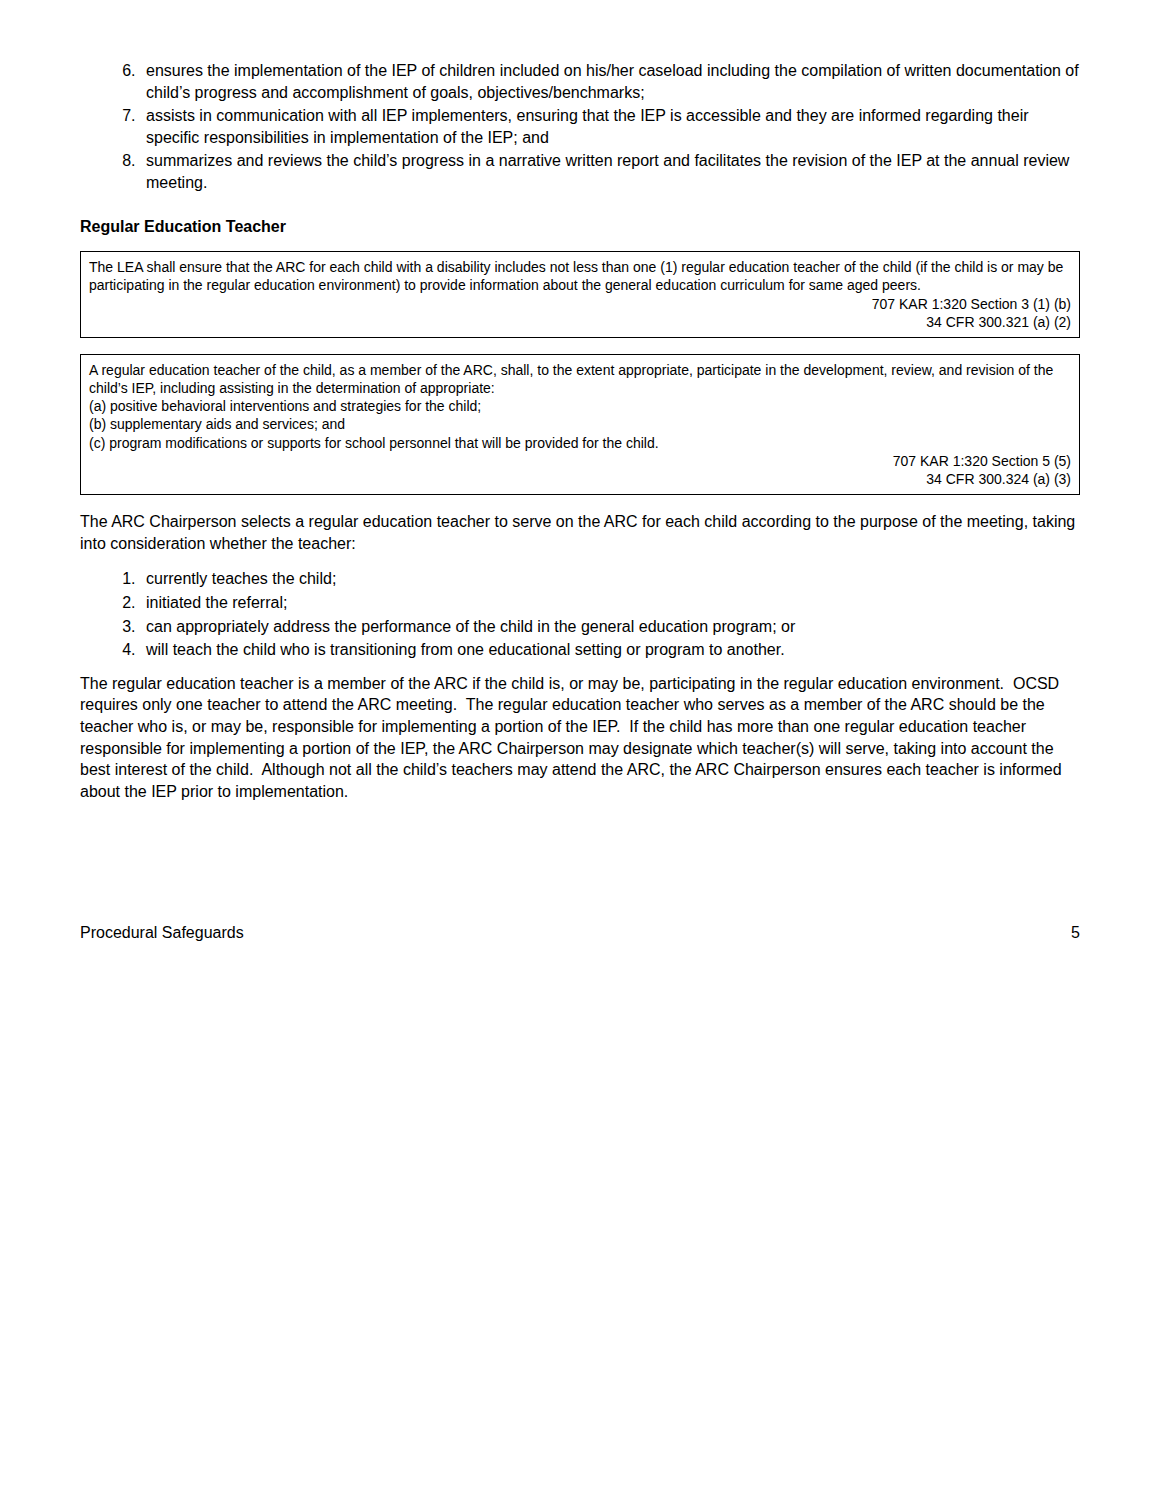ensures the implementation of the IEP of children included on his/her caseload including the compilation of written documentation of child’s progress and accomplishment of goals, objectives/benchmarks;
assists in communication with all IEP implementers, ensuring that the IEP is accessible and they are informed regarding their specific responsibilities in implementation of the IEP; and
summarizes and reviews the child’s progress in a narrative written report and facilitates the revision of the IEP at the annual review meeting.
Regular Education Teacher
The LEA shall ensure that the ARC for each child with a disability includes not less than one (1) regular education teacher of the child (if the child is or may be participating in the regular education environment) to provide information about the general education curriculum for same aged peers.
707 KAR 1:320 Section 3 (1) (b)
34 CFR 300.321 (a) (2)
A regular education teacher of the child, as a member of the ARC, shall, to the extent appropriate, participate in the development, review, and revision of the child’s IEP, including assisting in the determination of appropriate:
(a) positive behavioral interventions and strategies for the child;
(b) supplementary aids and services; and
(c) program modifications or supports for school personnel that will be provided for the child.
707 KAR 1:320 Section 5 (5)
34 CFR 300.324 (a) (3)
The ARC Chairperson selects a regular education teacher to serve on the ARC for each child according to the purpose of the meeting, taking into consideration whether the teacher:
currently teaches the child;
initiated the referral;
can appropriately address the performance of the child in the general education program; or
will teach the child who is transitioning from one educational setting or program to another.
The regular education teacher is a member of the ARC if the child is, or may be, participating in the regular education environment. OCSD requires only one teacher to attend the ARC meeting. The regular education teacher who serves as a member of the ARC should be the teacher who is, or may be, responsible for implementing a portion of the IEP. If the child has more than one regular education teacher responsible for implementing a portion of the IEP, the ARC Chairperson may designate which teacher(s) will serve, taking into account the best interest of the child. Although not all the child’s teachers may attend the ARC, the ARC Chairperson ensures each teacher is informed about the IEP prior to implementation.
Procedural Safeguards 5